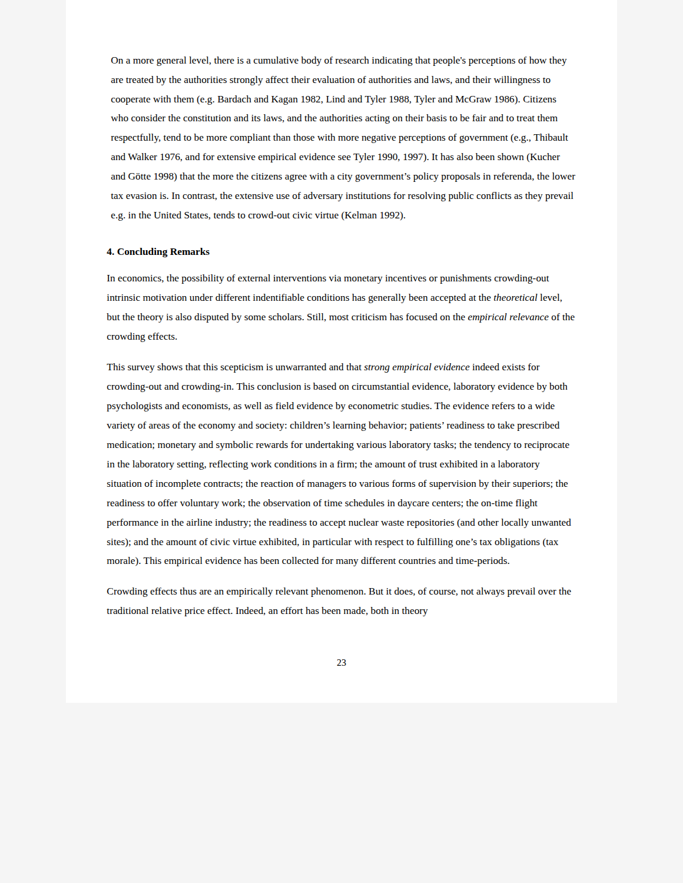On a more general level, there is a cumulative body of research indicating that people's perceptions of how they are treated by the authorities strongly affect their evaluation of authorities and laws, and their willingness to cooperate with them (e.g. Bardach and Kagan 1982, Lind and Tyler 1988, Tyler and McGraw 1986). Citizens who consider the constitution and its laws, and the authorities acting on their basis to be fair and to treat them respectfully, tend to be more compliant than those with more negative perceptions of government (e.g., Thibault and Walker 1976, and for extensive empirical evidence see Tyler 1990, 1997). It has also been shown (Kucher and Götte 1998) that the more the citizens agree with a city government’s policy proposals in referenda, the lower tax evasion is. In contrast, the extensive use of adversary institutions for resolving public conflicts as they prevail e.g. in the United States, tends to crowd-out civic virtue (Kelman 1992).
4. Concluding Remarks
In economics, the possibility of external interventions via monetary incentives or punishments crowding-out intrinsic motivation under different indentifiable conditions has generally been accepted at the theoretical level, but the theory is also disputed by some scholars. Still, most criticism has focused on the empirical relevance of the crowding effects.
This survey shows that this scepticism is unwarranted and that strong empirical evidence indeed exists for crowding-out and crowding-in. This conclusion is based on circumstantial evidence, laboratory evidence by both psychologists and economists, as well as field evidence by econometric studies. The evidence refers to a wide variety of areas of the economy and society: children’s learning behavior; patients’ readiness to take prescribed medication; monetary and symbolic rewards for undertaking various laboratory tasks; the tendency to reciprocate in the laboratory setting, reflecting work conditions in a firm; the amount of trust exhibited in a laboratory situation of incomplete contracts; the reaction of managers to various forms of supervision by their superiors; the readiness to offer voluntary work; the observation of time schedules in daycare centers; the on-time flight performance in the airline industry; the readiness to accept nuclear waste repositories (and other locally unwanted sites); and the amount of civic virtue exhibited, in particular with respect to fulfilling one’s tax obligations (tax morale). This empirical evidence has been collected for many different countries and time-periods.
Crowding effects thus are an empirically relevant phenomenon. But it does, of course, not always prevail over the traditional relative price effect. Indeed, an effort has been made, both in theory
23